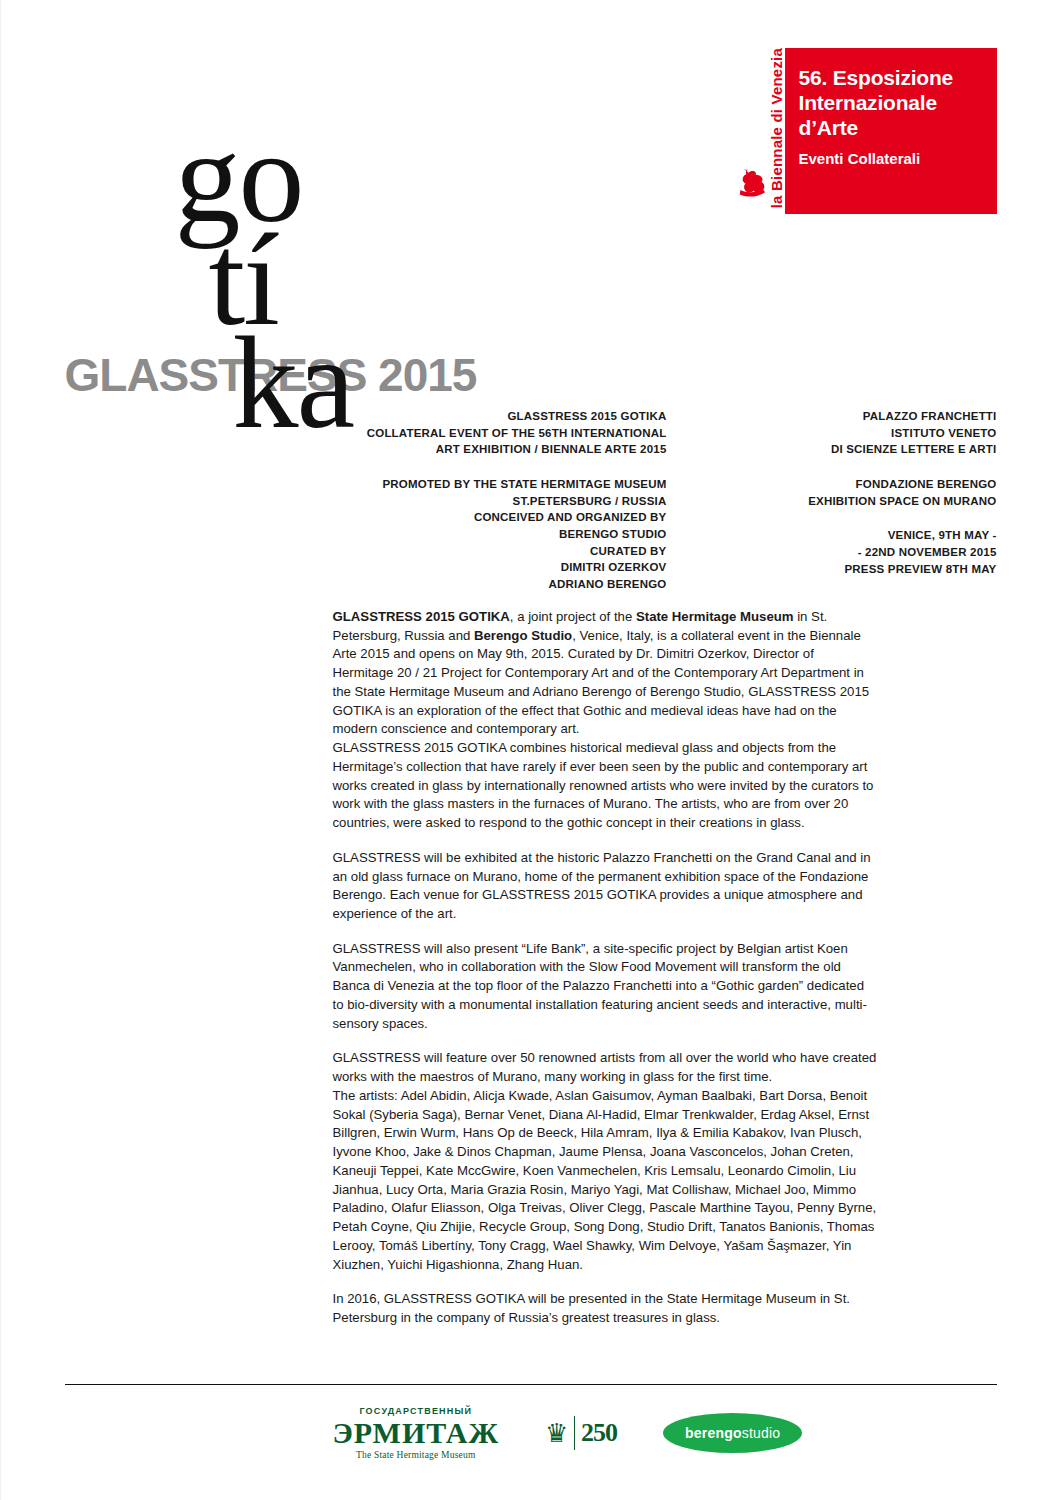la Biennale di Venezia
56. Esposizione
Internazionale
d’Arte
Eventi Collaterali
go tí ka
GLASSTRESS 2015
GLASSTRESS 2015 GOTIKA
COLLATERAL EVENT OF THE 56TH INTERNATIONAL
ART EXHIBITION / BIENNALE ARTE 2015
PROMOTED BY THE STATE HERMITAGE MUSEUM
ST.PETERSBURG / RUSSIA
CONCEIVED AND ORGANIZED BY
BERENGO STUDIO
CURATED BY
DIMITRI OZERKOV
ADRIANO BERENGO
PALAZZO FRANCHETTI
ISTITUTO VENETO
DI SCIENZE LETTERE E ARTI
FONDAZIONE BERENGO
EXHIBITION SPACE ON MURANO
VENICE, 9TH MAY -
- 22ND NOVEMBER 2015
PRESS PREVIEW 8TH MAY
GLASSTRESS 2015 GOTIKA, a joint project of the State Hermitage Museum in St. Petersburg, Russia and Berengo Studio, Venice, Italy, is a collateral event in the Biennale Arte 2015 and opens on May 9th, 2015. Curated by Dr. Dimitri Ozerkov, Director of Hermitage 20 / 21 Project for Contemporary Art and of the Contemporary Art Department in the State Hermitage Museum and Adriano Berengo of Berengo Studio, GLASSTRESS 2015 GOTIKA is an exploration of the effect that Gothic and medieval ideas have had on the modern conscience and contemporary art.
GLASSTRESS 2015 GOTIKA combines historical medieval glass and objects from the Hermitage’s collection that have rarely if ever been seen by the public and contemporary art works created in glass by internationally renowned artists who were invited by the curators to work with the glass masters in the furnaces of Murano. The artists, who are from over 20 countries, were asked to respond to the gothic concept in their creations in glass.
GLASSTRESS will be exhibited at the historic Palazzo Franchetti on the Grand Canal and in an old glass furnace on Murano, home of the permanent exhibition space of the Fondazione Berengo. Each venue for GLASSTRESS 2015 GOTIKA provides a unique atmosphere and experience of the art.
GLASSTRESS will also present “Life Bank”, a site-specific project by Belgian artist Koen Vanmechelen, who in collaboration with the Slow Food Movement will transform the old Banca di Venezia at the top floor of the Palazzo Franchetti into a “Gothic garden” dedicated to bio-diversity with a monumental installation featuring ancient seeds and interactive, multi-sensory spaces.
GLASSTRESS will feature over 50 renowned artists from all over the world who have created works with the maestros of Murano, many working in glass for the first time.
The artists: Adel Abidin, Alicja Kwade, Aslan Gaisumov, Ayman Baalbaki, Bart Dorsa, Benoit Sokal (Syberia Saga), Bernar Venet, Diana Al-Hadid, Elmar Trenkwalder, Erdag Aksel, Ernst Billgren, Erwin Wurm, Hans Op de Beeck, Hila Amram, Ilya & Emilia Kabakov, Ivan Plusch, Iyvone Khoo, Jake & Dinos Chapman, Jaume Plensa, Joana Vasconcelos, Johan Creten, Kaneuji Teppei, Kate MccGwire, Koen Vanmechelen, Kris Lemsalu, Leonardo Cimolin, Liu Jianhua, Lucy Orta, Maria Grazia Rosin, Mariyo Yagi, Mat Collishaw, Michael Joo, Mimmo Paladino, Olafur Eliasson, Olga Treivas, Oliver Clegg, Pascale Marthine Tayou, Penny Byrne, Petah Coyne, Qiu Zhijie, Recycle Group, Song Dong, Studio Drift, Tanatos Banionis, Thomas Lerooy, Tomáš Libertíny, Tony Cragg, Wael Shawky, Wim Delvoye, Yašam Šaşmazer, Yin Xiuzhen, Yuichi Higashionna, Zhang Huan.
In 2016, GLASSTRESS GOTIKA will be presented in the State Hermitage Museum in St. Petersburg in the company of Russia’s greatest treasures in glass.
ГОСУДАРСТВЕННЫЙ
ЭРМИТАЖ
The State Hermitage Museum
♛
250
berengostudio